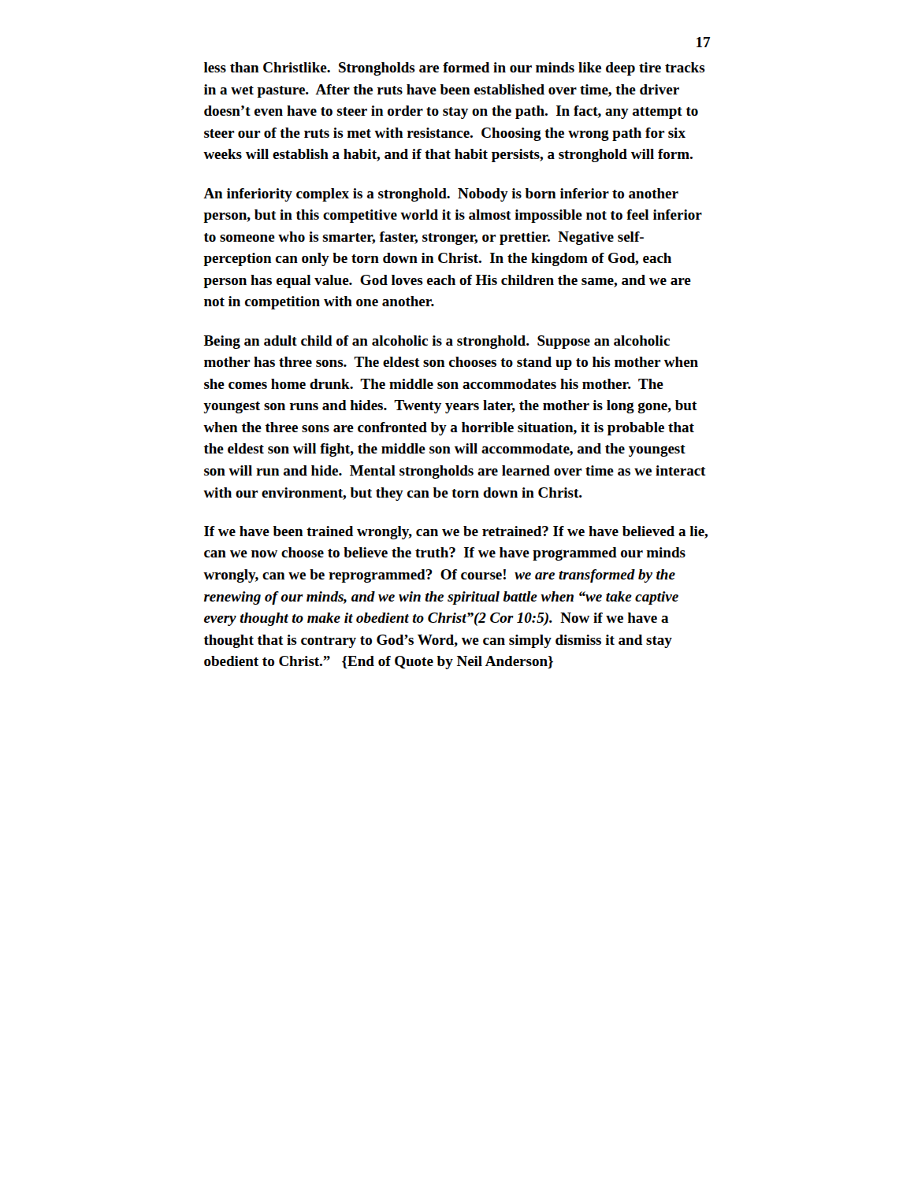17
less than Christlike. Strongholds are formed in our minds like deep tire tracks in a wet pasture. After the ruts have been established over time, the driver doesn’t even have to steer in order to stay on the path. In fact, any attempt to steer our of the ruts is met with resistance. Choosing the wrong path for six weeks will establish a habit, and if that habit persists, a stronghold will form.
An inferiority complex is a stronghold. Nobody is born inferior to another person, but in this competitive world it is almost impossible not to feel inferior to someone who is smarter, faster, stronger, or prettier. Negative self-perception can only be torn down in Christ. In the kingdom of God, each person has equal value. God loves each of His children the same, and we are not in competition with one another.
Being an adult child of an alcoholic is a stronghold. Suppose an alcoholic mother has three sons. The eldest son chooses to stand up to his mother when she comes home drunk. The middle son accommodates his mother. The youngest son runs and hides. Twenty years later, the mother is long gone, but when the three sons are confronted by a horrible situation, it is probable that the eldest son will fight, the middle son will accommodate, and the youngest son will run and hide. Mental strongholds are learned over time as we interact with our environment, but they can be torn down in Christ.
If we have been trained wrongly, can we be retrained? If we have believed a lie, can we now choose to believe the truth? If we have programmed our minds wrongly, can we be reprogrammed? Of course! we are transformed by the renewing of our minds, and we win the spiritual battle when “we take captive every thought to make it obedient to Christ”(2 Cor 10:5). Now if we have a thought that is contrary to God’s Word, we can simply dismiss it and stay obedient to Christ.” {End of Quote by Neil Anderson}